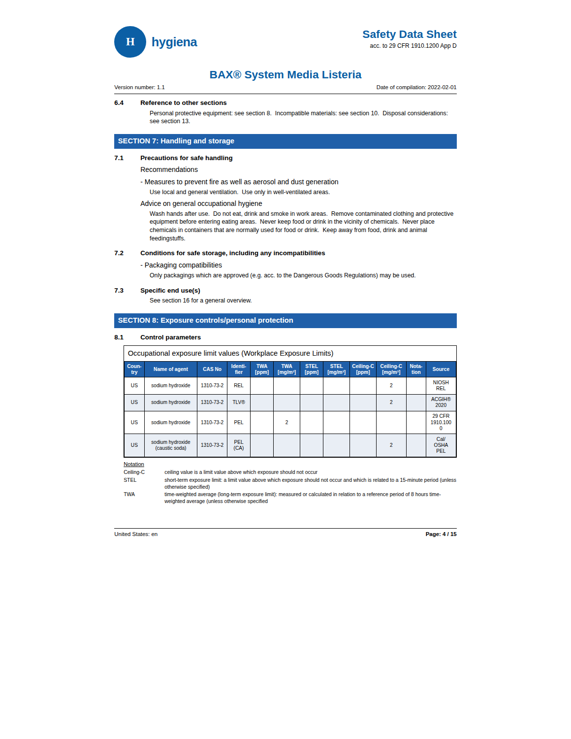H
hygiena
Safety Data Sheet
acc. to 29 CFR 1910.1200 App D
BAX® System Media Listeria
Version number: 1.1
Date of compilation: 2022-02-01
6.4
Reference to other sections
Personal protective equipment: see section 8. Incompatible materials: see section 10. Disposal considerations: see section 13.
SECTION 7: Handling and storage
7.1
Precautions for safe handling
Recommendations
- Measures to prevent fire as well as aerosol and dust generation
Use local and general ventilation. Use only in well-ventilated areas.
Advice on general occupational hygiene
Wash hands after use. Do not eat, drink and smoke in work areas. Remove contaminated clothing and protective equipment before entering eating areas. Never keep food or drink in the vicinity of chemicals. Never place chemicals in containers that are normally used for food or drink. Keep away from food, drink and animal feedingstuffs.
7.2
Conditions for safe storage, including any incompatibilities
- Packaging compatibilities
Only packagings which are approved (e.g. acc. to the Dangerous Goods Regulations) may be used.
7.3
Specific end use(s)
See section 16 for a general overview.
SECTION 8: Exposure controls/personal protection
8.1
Control parameters
Occupational exposure limit values (Workplace Exposure Limits)
| Coun- try | Name of agent | CAS No | Identi- fier | TWA [ppm] | TWA [mg/m³] | STEL [ppm] | STEL [mg/m³] | Ceiling-C [ppm] | Ceiling-C [mg/m³] | Nota- tion | Source |
| --- | --- | --- | --- | --- | --- | --- | --- | --- | --- | --- | --- |
| US | sodium hydroxide | 1310-73-2 | REL | | | | | | 2 | | NIOSH REL |
| US | sodium hydroxide | 1310-73-2 | TLV® | | | | | | 2 | | ACGIH® 2020 |
| US | sodium hydroxide | 1310-73-2 | PEL | | 2 | | | | | | 29 CFR 1910.100 0 |
| US | sodium hydroxide (caustic soda) | 1310-73-2 | PEL (CA) | | | | | | 2 | | Cal/ OSHA PEL |
Notation
Ceiling-C
ceiling value is a limit value above which exposure should not occur
STEL
short-term exposure limit: a limit value above which exposure should not occur and which is related to a 15-minute period (unless otherwise specified)
TWA
time-weighted average (long-term exposure limit): measured or calculated in relation to a reference period of 8 hours time-weighted average (unless otherwise specified
United States: en
Page: 4 / 15